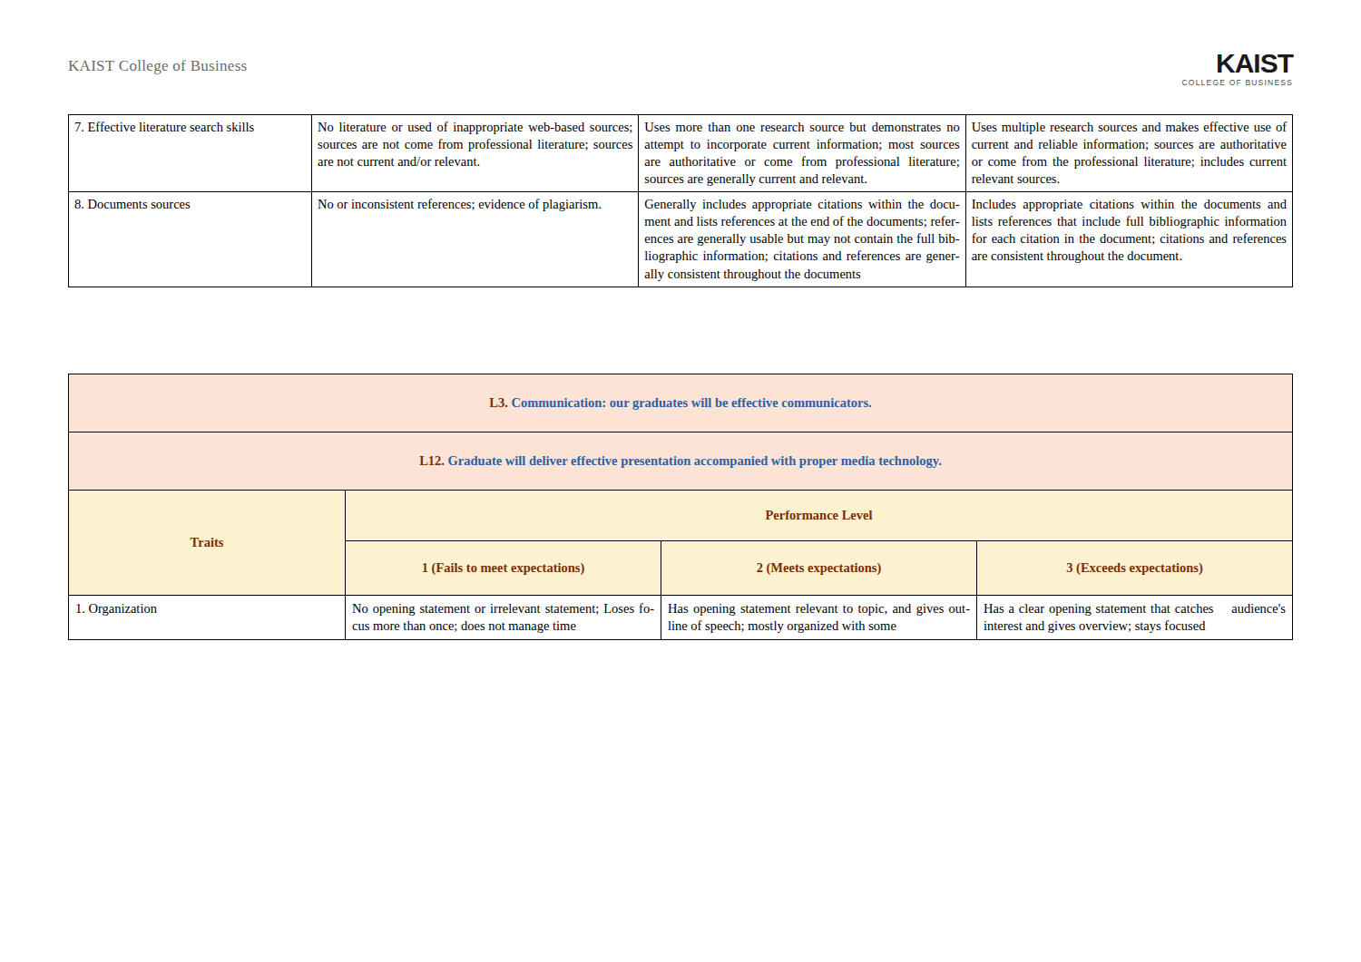KAIST College of Business
KAIST
COLLEGE OF BUSINESS
| 7. Effective literature search skills | No literature or used of inappropriate web-based sources; sources are not come from professional literature; sources are not current and/or relevant. | Uses more than one research source but demonstrates no attempt to incorporate current information; most sources are authoritative or come from professional literature; sources are generally current and relevant. | Uses multiple research sources and makes effective use of current and reliable information; sources are authoritative or come from the professional literature; includes current relevant sources. |
| 8. Documents sources | No or inconsistent references; evidence of plagiarism. | Generally includes appropriate citations within the document and lists references at the end of the documents; references are generally usable but may not contain the full bibliographic information; citations and references are generally consistent throughout the documents | Includes appropriate citations within the documents and lists references that include full bibliographic information for each citation in the document; citations and references are consistent throughout the document. |
| L3. Communication: our graduates will be effective communicators. |
| L12. Graduate will deliver effective presentation accompanied with proper media technology. |
| Traits | Performance Level |
| 1 (Fails to meet expectations) | 2 (Meets expectations) | 3 (Exceeds expectations) |
| 1. Organization | No opening statement or irrelevant statement; Loses focus more than once; does not manage time | Has opening statement relevant to topic, and gives outline of speech; mostly organized with some | Has a clear opening statement that catches audience's interest and gives overview; stays focused |